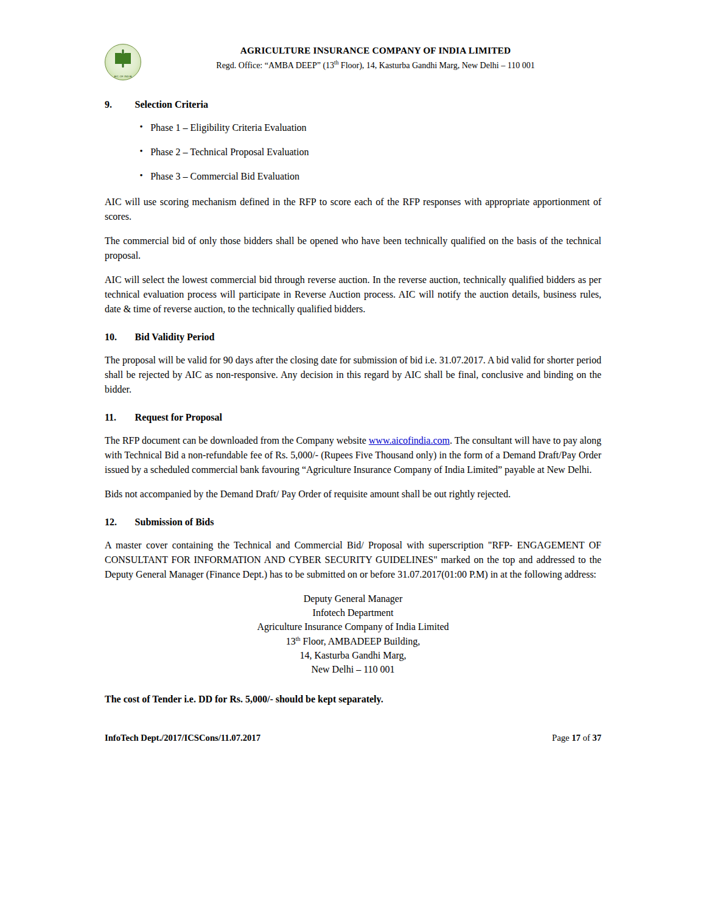AIC OF INDIA
AGRICULTURE INSURANCE COMPANY OF INDIA LIMITED
Regd. Office: “AMBA DEEP” (13th Floor), 14, Kasturba Gandhi Marg, New Delhi – 110 001
9. Selection Criteria
Phase 1 – Eligibility Criteria Evaluation
Phase 2 – Technical Proposal Evaluation
Phase 3 – Commercial Bid Evaluation
AIC will use scoring mechanism defined in the RFP to score each of the RFP responses with appropriate apportionment of scores.
The commercial bid of only those bidders shall be opened who have been technically qualified on the basis of the technical proposal.
AIC will select the lowest commercial bid through reverse auction. In the reverse auction, technically qualified bidders as per technical evaluation process will participate in Reverse Auction process. AIC will notify the auction details, business rules, date & time of reverse auction, to the technically qualified bidders.
10. Bid Validity Period
The proposal will be valid for 90 days after the closing date for submission of bid i.e. 31.07.2017. A bid valid for shorter period shall be rejected by AIC as non-responsive. Any decision in this regard by AIC shall be final, conclusive and binding on the bidder.
11. Request for Proposal
The RFP document can be downloaded from the Company website www.aicofindia.com. The consultant will have to pay along with Technical Bid a non-refundable fee of Rs. 5,000/- (Rupees Five Thousand only) in the form of a Demand Draft/Pay Order issued by a scheduled commercial bank favouring “Agriculture Insurance Company of India Limited” payable at New Delhi.
Bids not accompanied by the Demand Draft/ Pay Order of requisite amount shall be out rightly rejected.
12. Submission of Bids
A master cover containing the Technical and Commercial Bid/ Proposal with superscription "RFP- ENGAGEMENT OF CONSULTANT FOR INFORMATION AND CYBER SECURITY GUIDELINES" marked on the top and addressed to the Deputy General Manager (Finance Dept.) has to be submitted on or before 31.07.2017(01:00 P.M) in at the following address:
Deputy General Manager
Infotech Department
Agriculture Insurance Company of India Limited
13th Floor, AMBADEEP Building,
14, Kasturba Gandhi Marg,
New Delhi – 110 001
The cost of Tender i.e. DD for Rs. 5,000/- should be kept separately.
InfoTech Dept./2017/ICSCons/11.07.2017
Page 17 of 37